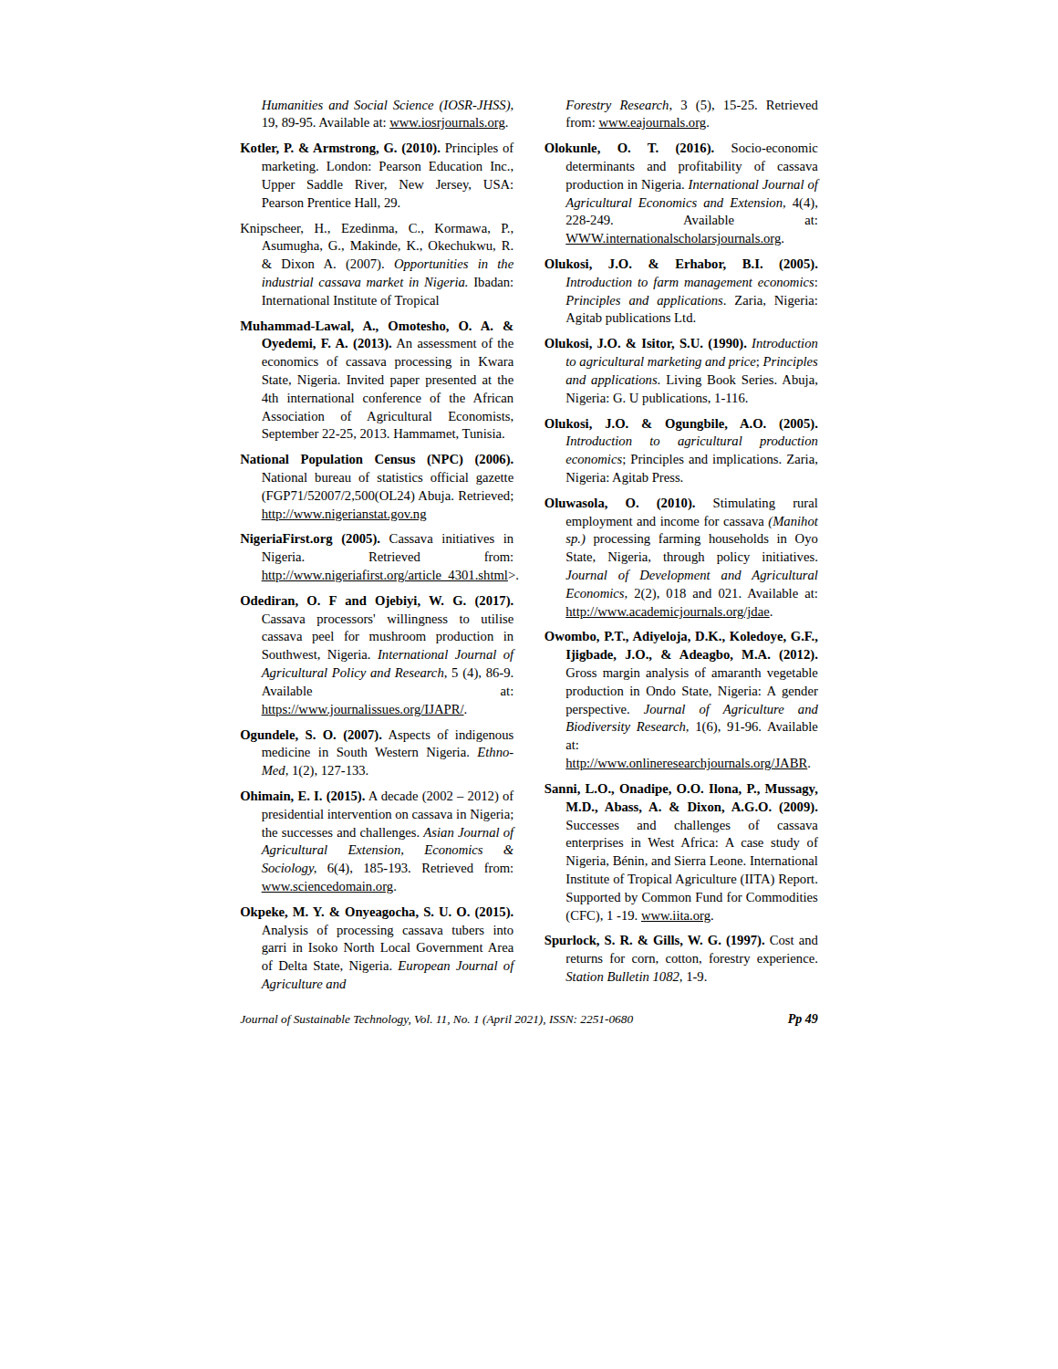Humanities and Social Science (IOSR-JHSS), 19, 89-95. Available at: www.iosrjournals.org.
Kotler, P. & Armstrong, G. (2010). Principles of marketing. London: Pearson Education Inc., Upper Saddle River, New Jersey, USA: Pearson Prentice Hall, 29.
Knipscheer, H., Ezedinma, C., Kormawa, P., Asumugha, G., Makinde, K., Okechukwu, R. & Dixon A. (2007). Opportunities in the industrial cassava market in Nigeria. Ibadan: International Institute of Tropical
Muhammad-Lawal, A., Omotesho, O. A. & Oyedemi, F. A. (2013). An assessment of the economics of cassava processing in Kwara State, Nigeria. Invited paper presented at the 4th international conference of the African Association of Agricultural Economists, September 22-25, 2013. Hammamet, Tunisia.
National Population Census (NPC) (2006). National bureau of statistics official gazette (FGP71/52007/2,500(OL24) Abuja. Retrieved; http://www.nigerianstat.gov.ng
NigeriaFirst.org (2005). Cassava initiatives in Nigeria. Retrieved from: http://www.nigeriafirst.org/article_4301.shtml>.
Odediran, O. F and Ojebiyi, W. G. (2017). Cassava processors' willingness to utilise cassava peel for mushroom production in Southwest, Nigeria. International Journal of Agricultural Policy and Research, 5 (4), 86-9. Available at: https://www.journalissues.org/IJAPR/.
Ogundele, S. O. (2007). Aspects of indigenous medicine in South Western Nigeria. Ethno-Med, 1(2), 127-133.
Ohimain, E. I. (2015). A decade (2002 – 2012) of presidential intervention on cassava in Nigeria; the successes and challenges. Asian Journal of Agricultural Extension, Economics & Sociology, 6(4), 185-193. Retrieved from: www.sciencedomain.org.
Okpeke, M. Y. & Onyeagocha, S. U. O. (2015). Analysis of processing cassava tubers into garri in Isoko North Local Government Area of Delta State, Nigeria. European Journal of Agriculture and
Forestry Research, 3 (5), 15-25. Retrieved from: www.eajournals.org.
Olokunle, O. T. (2016). Socio-economic determinants and profitability of cassava production in Nigeria. International Journal of Agricultural Economics and Extension, 4(4), 228-249. Available at: WWW.internationalscholarsjournals.org.
Olukosi, J.O. & Erhabor, B.I. (2005). Introduction to farm management economics: Principles and applications. Zaria, Nigeria: Agitab publications Ltd.
Olukosi, J.O. & Isitor, S.U. (1990). Introduction to agricultural marketing and price; Principles and applications. Living Book Series. Abuja, Nigeria: G. U publications, 1-116.
Olukosi, J.O. & Ogungbile, A.O. (2005). Introduction to agricultural production economics; Principles and implications. Zaria, Nigeria: Agitab Press.
Oluwasola, O. (2010). Stimulating rural employment and income for cassava (Manihot sp.) processing farming households in Oyo State, Nigeria, through policy initiatives. Journal of Development and Agricultural Economics, 2(2), 018 and 021. Available at: http://www.academicjournals.org/jdae.
Owombo, P.T., Adiyeloja, D.K., Koledoye, G.F., Ijigbade, J.O., & Adeagbo, M.A. (2012). Gross margin analysis of amaranth vegetable production in Ondo State, Nigeria: A gender perspective. Journal of Agriculture and Biodiversity Research, 1(6), 91-96. Available at: http://www.onlineresearchjournals.org/JABR.
Sanni, L.O., Onadipe, O.O. Ilona, P., Mussagy, M.D., Abass, A. & Dixon, A.G.O. (2009). Successes and challenges of cassava enterprises in West Africa: A case study of Nigeria, Bénin, and Sierra Leone. International Institute of Tropical Agriculture (IITA) Report. Supported by Common Fund for Commodities (CFC), 1 -19. www.iita.org.
Spurlock, S. R. & Gills, W. G. (1997). Cost and returns for corn, cotton, forestry experience. Station Bulletin 1082, 1-9.
Journal of Sustainable Technology, Vol. 11, No. 1 (April 2021), ISSN: 2251-0680 Pp 49